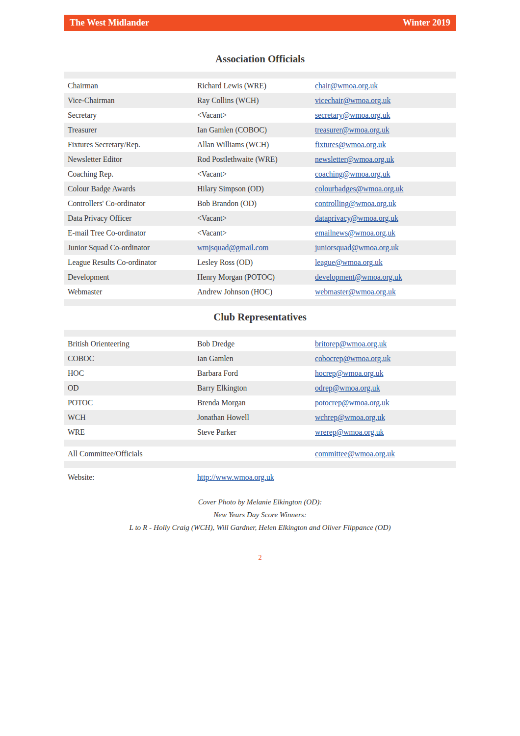The West Midlander Winter 2019
Association Officials
| Chairman | Richard Lewis (WRE) | chair@wmoa.org.uk |
| Vice-Chairman | Ray Collins (WCH) | vicechair@wmoa.org.uk |
| Secretary | <Vacant> | secretary@wmoa.org.uk |
| Treasurer | Ian Gamlen (COBOC) | treasurer@wmoa.org.uk |
| Fixtures Secretary/Rep. | Allan Williams (WCH) | fixtures@wmoa.org.uk |
| Newsletter Editor | Rod Postlethwaite (WRE) | newsletter@wmoa.org.uk |
| Coaching Rep. | <Vacant> | coaching@wmoa.org.uk |
| Colour Badge Awards | Hilary Simpson (OD) | colourbadges@wmoa.org.uk |
| Controllers' Co-ordinator | Bob Brandon (OD) | controlling@wmoa.org.uk |
| Data Privacy Officer | <Vacant> | dataprivacy@wmoa.org.uk |
| E-mail Tree Co-ordinator | <Vacant> | emailnews@wmoa.org.uk |
| Junior Squad Co-ordinator | wmjsquad@gmail.com | juniorsquad@wmoa.org.uk |
| League Results Co-ordinator | Lesley Ross (OD) | league@wmoa.org.uk |
| Development | Henry Morgan (POTOC) | development@wmoa.org.uk |
| Webmaster | Andrew Johnson (HOC) | webmaster@wmoa.org.uk |
Club Representatives
| British Orienteering | Bob Dredge | britorep@wmoa.org.uk |
| COBOC | Ian Gamlen | cobocrep@wmoa.org.uk |
| HOC | Barbara Ford | hocrep@wmoa.org.uk |
| OD | Barry Elkington | odrep@wmoa.org.uk |
| POTOC | Brenda Morgan | potocrep@wmoa.org.uk |
| WCH | Jonathan Howell | wchrep@wmoa.org.uk |
| WRE | Steve Parker | wrerep@wmoa.org.uk |
| All Committee/Officials | committee@wmoa.org.uk |
| Website: | http://www.wmoa.org.uk |
Cover Photo by Melanie Elkington (OD):
New Years Day Score Winners:
L to R - Holly Craig (WCH), Will Gardner, Helen Elkington and Oliver Flippance (OD)
2